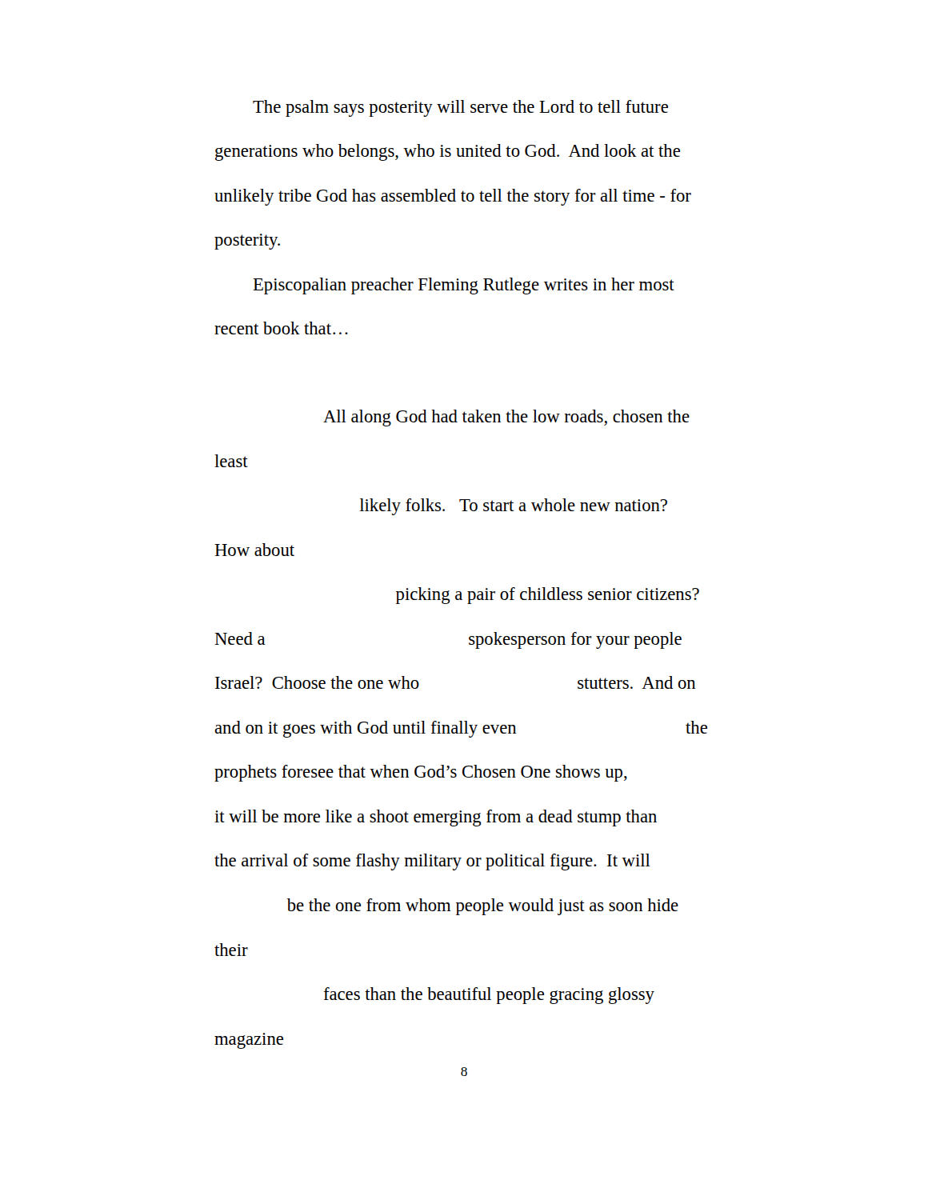The psalm says posterity will serve the Lord to tell future generations who belongs, who is united to God. And look at the unlikely tribe God has assembled to tell the story for all time - for posterity.
Episcopalian preacher Fleming Rutlege writes in her most recent book that…
All along God had taken the low roads, chosen the least likely folks. To start a whole new nation? How about picking a pair of childless senior citizens? Need a spokesperson for your people Israel? Choose the one who stutters. And on and on it goes with God until finally even the prophets foresee that when God’s Chosen One shows up, it will be more like a shoot emerging from a dead stump than the arrival of some flashy military or political figure. It will be the one from whom people would just as soon hide their faces than the beautiful people gracing glossy magazine
8